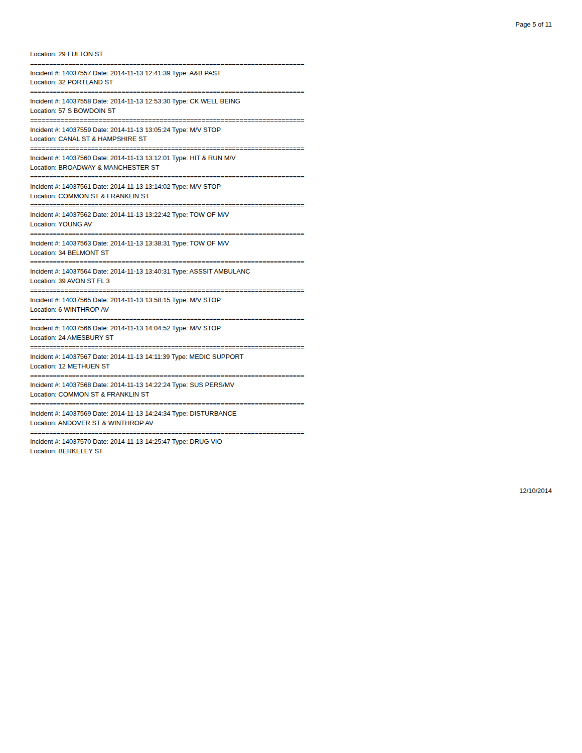Page 5 of 11
Location: 29 FULTON ST
========================================================================
Incident #: 14037557 Date: 2014-11-13 12:41:39 Type: A&B PAST
Location: 32 PORTLAND ST
========================================================================
Incident #: 14037558 Date: 2014-11-13 12:53:30 Type: CK WELL BEING
Location: 57 S BOWDOIN ST
========================================================================
Incident #: 14037559 Date: 2014-11-13 13:05:24 Type: M/V STOP
Location: CANAL ST & HAMPSHIRE ST
========================================================================
Incident #: 14037560 Date: 2014-11-13 13:12:01 Type: HIT & RUN M/V
Location: BROADWAY & MANCHESTER ST
========================================================================
Incident #: 14037561 Date: 2014-11-13 13:14:02 Type: M/V STOP
Location: COMMON ST & FRANKLIN ST
========================================================================
Incident #: 14037562 Date: 2014-11-13 13:22:42 Type: TOW OF M/V
Location: YOUNG AV
========================================================================
Incident #: 14037563 Date: 2014-11-13 13:38:31 Type: TOW OF M/V
Location: 34 BELMONT ST
========================================================================
Incident #: 14037564 Date: 2014-11-13 13:40:31 Type: ASSSIT AMBULANC
Location: 39 AVON ST FL 3
========================================================================
Incident #: 14037565 Date: 2014-11-13 13:58:15 Type: M/V STOP
Location: 6 WINTHROP AV
========================================================================
Incident #: 14037566 Date: 2014-11-13 14:04:52 Type: M/V STOP
Location: 24 AMESBURY ST
========================================================================
Incident #: 14037567 Date: 2014-11-13 14:11:39 Type: MEDIC SUPPORT
Location: 12 METHUEN ST
========================================================================
Incident #: 14037568 Date: 2014-11-13 14:22:24 Type: SUS PERS/MV
Location: COMMON ST & FRANKLIN ST
========================================================================
Incident #: 14037569 Date: 2014-11-13 14:24:34 Type: DISTURBANCE
Location: ANDOVER ST & WINTHROP AV
========================================================================
Incident #: 14037570 Date: 2014-11-13 14:25:47 Type: DRUG VIO
Location: BERKELEY ST
12/10/2014